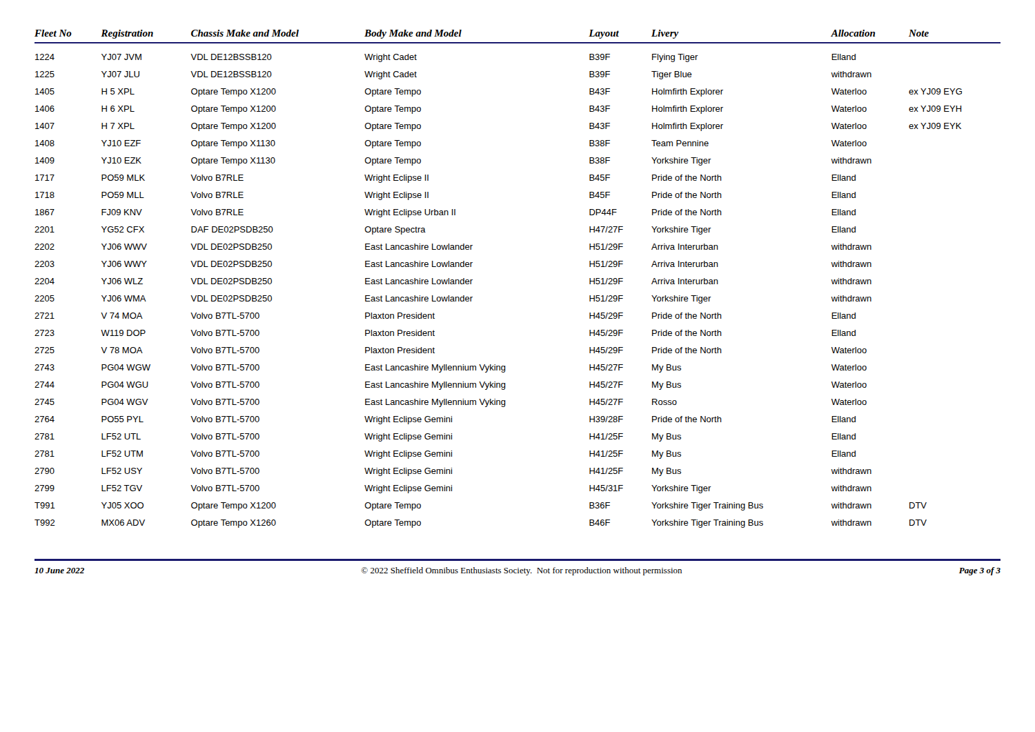| Fleet No | Registration | Chassis Make and Model | Body Make and Model | Layout | Livery | Allocation | Note |
| --- | --- | --- | --- | --- | --- | --- | --- |
| 1224 | YJ07 JVM | VDL DE12BSSB120 | Wright Cadet | B39F | Flying Tiger | Elland | |
| 1225 | YJ07 JLU | VDL DE12BSSB120 | Wright Cadet | B39F | Tiger Blue | withdrawn | |
| 1405 | H 5 XPL | Optare Tempo X1200 | Optare Tempo | B43F | Holmfirth Explorer | Waterloo | ex YJ09 EYG |
| 1406 | H 6 XPL | Optare Tempo X1200 | Optare Tempo | B43F | Holmfirth Explorer | Waterloo | ex YJ09 EYH |
| 1407 | H 7 XPL | Optare Tempo X1200 | Optare Tempo | B43F | Holmfirth Explorer | Waterloo | ex YJ09 EYK |
| 1408 | YJ10 EZF | Optare Tempo X1130 | Optare Tempo | B38F | Team Pennine | Waterloo | |
| 1409 | YJ10 EZK | Optare Tempo X1130 | Optare Tempo | B38F | Yorkshire Tiger | withdrawn | |
| 1717 | PO59 MLK | Volvo B7RLE | Wright Eclipse II | B45F | Pride of the North | Elland | |
| 1718 | PO59 MLL | Volvo B7RLE | Wright Eclipse II | B45F | Pride of the North | Elland | |
| 1867 | FJ09 KNV | Volvo B7RLE | Wright Eclipse Urban II | DP44F | Pride of the North | Elland | |
| 2201 | YG52 CFX | DAF DE02PSDB250 | Optare Spectra | H47/27F | Yorkshire Tiger | Elland | |
| 2202 | YJ06 WWV | VDL DE02PSDB250 | East Lancashire Lowlander | H51/29F | Arriva Interurban | withdrawn | |
| 2203 | YJ06 WWY | VDL DE02PSDB250 | East Lancashire Lowlander | H51/29F | Arriva Interurban | withdrawn | |
| 2204 | YJ06 WLZ | VDL DE02PSDB250 | East Lancashire Lowlander | H51/29F | Arriva Interurban | withdrawn | |
| 2205 | YJ06 WMA | VDL DE02PSDB250 | East Lancashire Lowlander | H51/29F | Yorkshire Tiger | withdrawn | |
| 2721 | V 74 MOA | Volvo B7TL-5700 | Plaxton President | H45/29F | Pride of the North | Elland | |
| 2723 | W119 DOP | Volvo B7TL-5700 | Plaxton President | H45/29F | Pride of the North | Elland | |
| 2725 | V 78 MOA | Volvo B7TL-5700 | Plaxton President | H45/29F | Pride of the North | Waterloo | |
| 2743 | PG04 WGW | Volvo B7TL-5700 | East Lancashire Myllennium Vyking | H45/27F | My Bus | Waterloo | |
| 2744 | PG04 WGU | Volvo B7TL-5700 | East Lancashire Myllennium Vyking | H45/27F | My Bus | Waterloo | |
| 2745 | PG04 WGV | Volvo B7TL-5700 | East Lancashire Myllennium Vyking | H45/27F | Rosso | Waterloo | |
| 2764 | PO55 PYL | Volvo B7TL-5700 | Wright Eclipse Gemini | H39/28F | Pride of the North | Elland | |
| 2781 | LF52 UTL | Volvo B7TL-5700 | Wright Eclipse Gemini | H41/25F | My Bus | Elland | |
| 2781 | LF52 UTM | Volvo B7TL-5700 | Wright Eclipse Gemini | H41/25F | My Bus | Elland | |
| 2790 | LF52 USY | Volvo B7TL-5700 | Wright Eclipse Gemini | H41/25F | My Bus | withdrawn | |
| 2799 | LF52 TGV | Volvo B7TL-5700 | Wright Eclipse Gemini | H45/31F | Yorkshire Tiger | withdrawn | |
| T991 | YJ05 XOO | Optare Tempo X1200 | Optare Tempo | B36F | Yorkshire Tiger Training Bus | withdrawn | DTV |
| T992 | MX06 ADV | Optare Tempo X1260 | Optare Tempo | B46F | Yorkshire Tiger Training Bus | withdrawn | DTV |
10 June 2022 © 2022 Sheffield Omnibus Enthusiasts Society. Not for reproduction without permission Page 3 of 3